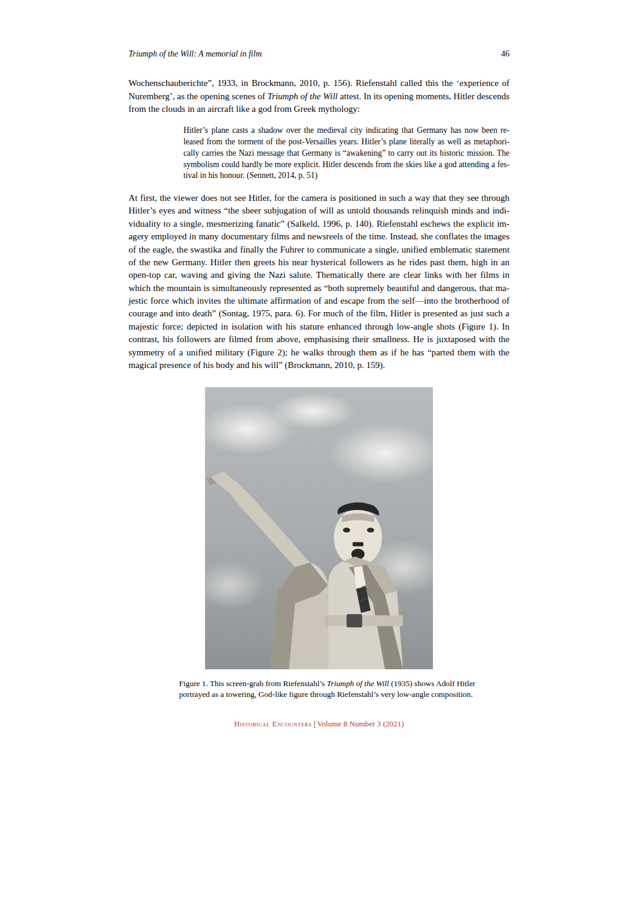Triumph of the Will: A memorial in film 46
Wochenschauberichte”, 1933, in Brockmann, 2010, p. 156). Riefenstahl called this the ‘experience of Nuremberg’, as the opening scenes of Triumph of the Will attest. In its opening moments, Hitler descends from the clouds in an aircraft like a god from Greek mythology:
Hitler’s plane casts a shadow over the medieval city indicating that Germany has now been released from the torment of the post-Versailles years. Hitler’s plane literally as well as metaphorically carries the Nazi message that Germany is “awakening” to carry out its historic mission. The symbolism could hardly be more explicit. Hitler descends from the skies like a god attending a festival in his honour. (Sennett, 2014, p. 51)
At first, the viewer does not see Hitler, for the camera is positioned in such a way that they see through Hitler’s eyes and witness “the sheer subjugation of will as untold thousands relinquish minds and individuality to a single, mesmerizing fanatic” (Salkeld, 1996, p. 140). Riefenstahl eschews the explicit imagery employed in many documentary films and newsreels of the time. Instead, she conflates the images of the eagle, the swastika and finally the Fuhrer to communicate a single, unified emblematic statement of the new Germany. Hitler then greets his near hysterical followers as he rides past them, high in an open-top car, waving and giving the Nazi salute. Thematically there are clear links with her films in which the mountain is simultaneously represented as “both supremely beautiful and dangerous, that majestic force which invites the ultimate affirmation of and escape from the self—into the brotherhood of courage and into death” (Sontag, 1975, para. 6). For much of the film, Hitler is presented as just such a majestic force; depicted in isolation with his stature enhanced through low-angle shots (Figure 1). In contrast, his followers are filmed from above, emphasising their smallness. He is juxtaposed with the symmetry of a unified military (Figure 2); he walks through them as if he has “parted them with the magical presence of his body and his will” (Brockmann, 2010, p. 159).
Figure 1. This screen-grab from Riefenstahl’s Triumph of the Will (1935) shows Adolf Hitler portrayed as a towering, God-like figure through Riefenstahl’s very low-angle composition.
Historical Encounters | Volume 8 Number 3 (2021)